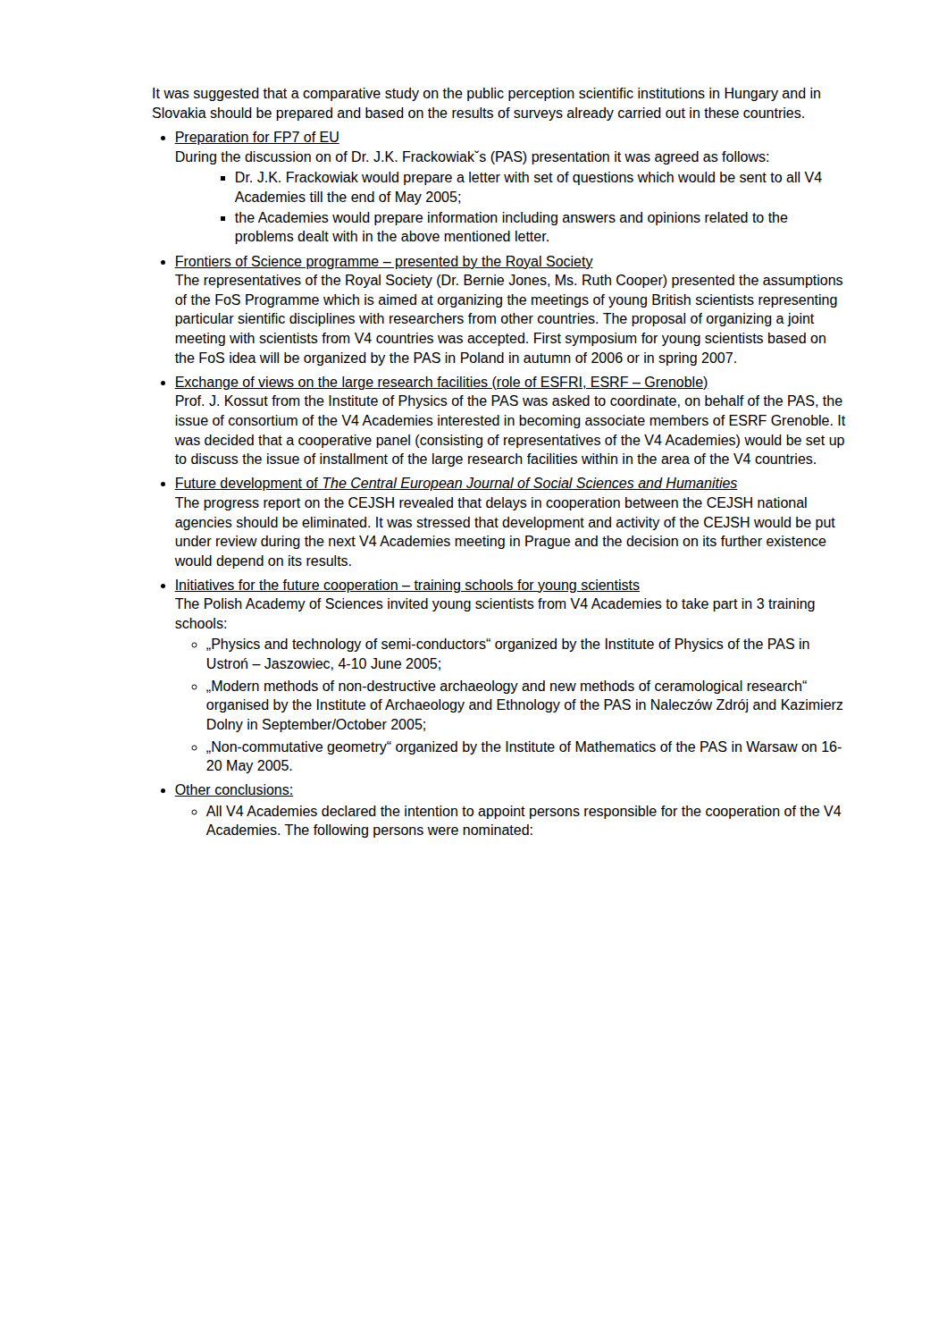It was suggested that a comparative study on the public perception scientific institutions in Hungary and in Slovakia should be prepared and based on the results of surveys already carried out in these countries.
Preparation for FP7 of EU During the discussion on of Dr. J.K. Frackowiakˇs (PAS) presentation it was agreed as follows:
Dr. J.K. Frackowiak would prepare a letter with set of questions which would be sent to all V4 Academies till the end of May 2005;
the Academies would prepare information including answers and opinions related to the problems dealt with in the above mentioned letter.
Frontiers of Science programme – presented by the Royal Society The representatives of the Royal Society (Dr. Bernie Jones, Ms. Ruth Cooper) presented the assumptions of the FoS Programme which is aimed at organizing the meetings of young British scientists representing particular sientific disciplines with researchers from other countries. The proposal of organizing a joint meeting with scientists from V4 countries was accepted. First symposium for young scientists based on the FoS idea will be organized by the PAS in Poland in autumn of 2006 or in spring 2007.
Exchange of views on the large research facilities (role of ESFRI, ESRF – Grenoble) Prof. J. Kossut from the Institute of Physics of the PAS was asked to coordinate, on behalf of the PAS, the issue of consortium of the V4 Academies interested in becoming associate members of ESRF Grenoble. It was decided that a cooperative panel (consisting of representatives of the V4 Academies) would be set up to discuss the issue of installment of the large research facilities within in the area of the V4 countries.
Future development of The Central European Journal of Social Sciences and Humanities The progress report on the CEJSH revealed that delays in cooperation between the CEJSH national agencies should be eliminated. It was stressed that development and activity of the CEJSH would be put under review during the next V4 Academies meeting in Prague and the decision on its further existence would depend on its results.
Initiatives for the future cooperation – training schools for young scientists The Polish Academy of Sciences invited young scientists from V4 Academies to take part in 3 training schools:
„Physics and technology of semi-conductors“ organized by the Institute of Physics of the PAS in Ustroń – Jaszowiec, 4-10 June 2005;
„Modern methods of non-destructive archaeology and new methods of ceramological research“ organised by the Institute of Archaeology and Ethnology of the PAS in Naleczów Zdrój and Kazimierz Dolny in September/October 2005;
„Non-commutative geometry“ organized by the Institute of Mathematics of the PAS in Warsaw on 16-20 May 2005.
Other conclusions:
All V4 Academies declared the intention to appoint persons responsible for the cooperation of the V4 Academies. The following persons were nominated: